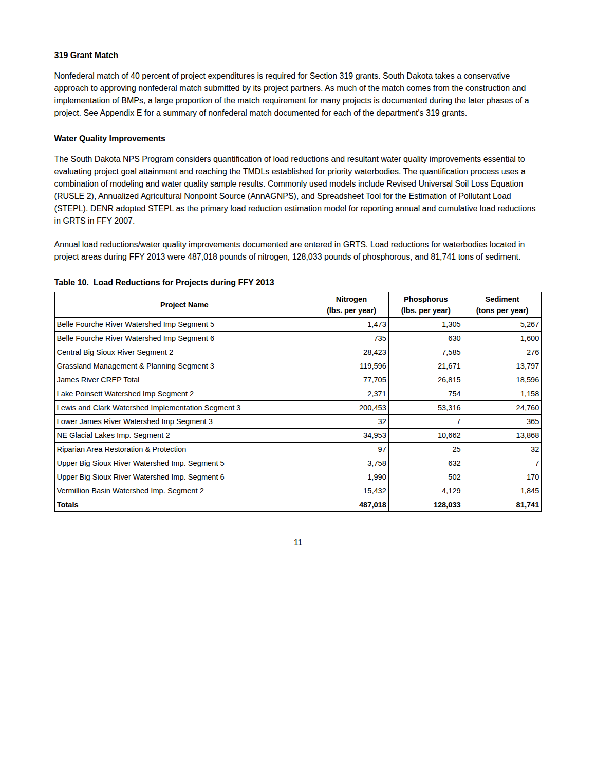319 Grant Match
Nonfederal match of 40 percent of project expenditures is required for Section 319 grants. South Dakota takes a conservative approach to approving nonfederal match submitted by its project partners. As much of the match comes from the construction and implementation of BMPs, a large proportion of the match requirement for many projects is documented during the later phases of a project. See Appendix E for a summary of nonfederal match documented for each of the department's 319 grants.
Water Quality Improvements
The South Dakota NPS Program considers quantification of load reductions and resultant water quality improvements essential to evaluating project goal attainment and reaching the TMDLs established for priority waterbodies. The quantification process uses a combination of modeling and water quality sample results. Commonly used models include Revised Universal Soil Loss Equation (RUSLE 2), Annualized Agricultural Nonpoint Source (AnnAGNPS), and Spreadsheet Tool for the Estimation of Pollutant Load (STEPL). DENR adopted STEPL as the primary load reduction estimation model for reporting annual and cumulative load reductions in GRTS in FFY 2007.
Annual load reductions/water quality improvements documented are entered in GRTS. Load reductions for waterbodies located in project areas during FFY 2013 were 487,018 pounds of nitrogen, 128,033 pounds of phosphorous, and 81,741 tons of sediment.
Table 10. Load Reductions for Projects during FFY 2013
| Project Name | Nitrogen (lbs. per year) | Phosphorus (lbs. per year) | Sediment (tons per year) |
| --- | --- | --- | --- |
| Belle Fourche River Watershed Imp Segment 5 | 1,473 | 1,305 | 5,267 |
| Belle Fourche River Watershed Imp Segment 6 | 735 | 630 | 1,600 |
| Central Big Sioux River Segment 2 | 28,423 | 7,585 | 276 |
| Grassland Management & Planning Segment 3 | 119,596 | 21,671 | 13,797 |
| James River CREP Total | 77,705 | 26,815 | 18,596 |
| Lake Poinsett Watershed Imp Segment 2 | 2,371 | 754 | 1,158 |
| Lewis and Clark Watershed Implementation Segment 3 | 200,453 | 53,316 | 24,760 |
| Lower James River Watershed Imp Segment 3 | 32 | 7 | 365 |
| NE Glacial Lakes Imp. Segment 2 | 34,953 | 10,662 | 13,868 |
| Riparian Area Restoration & Protection | 97 | 25 | 32 |
| Upper Big Sioux River Watershed Imp. Segment 5 | 3,758 | 632 | 7 |
| Upper Big Sioux River Watershed Imp. Segment 6 | 1,990 | 502 | 170 |
| Vermillion Basin Watershed Imp. Segment 2 | 15,432 | 4,129 | 1,845 |
| Totals | 487,018 | 128,033 | 81,741 |
11